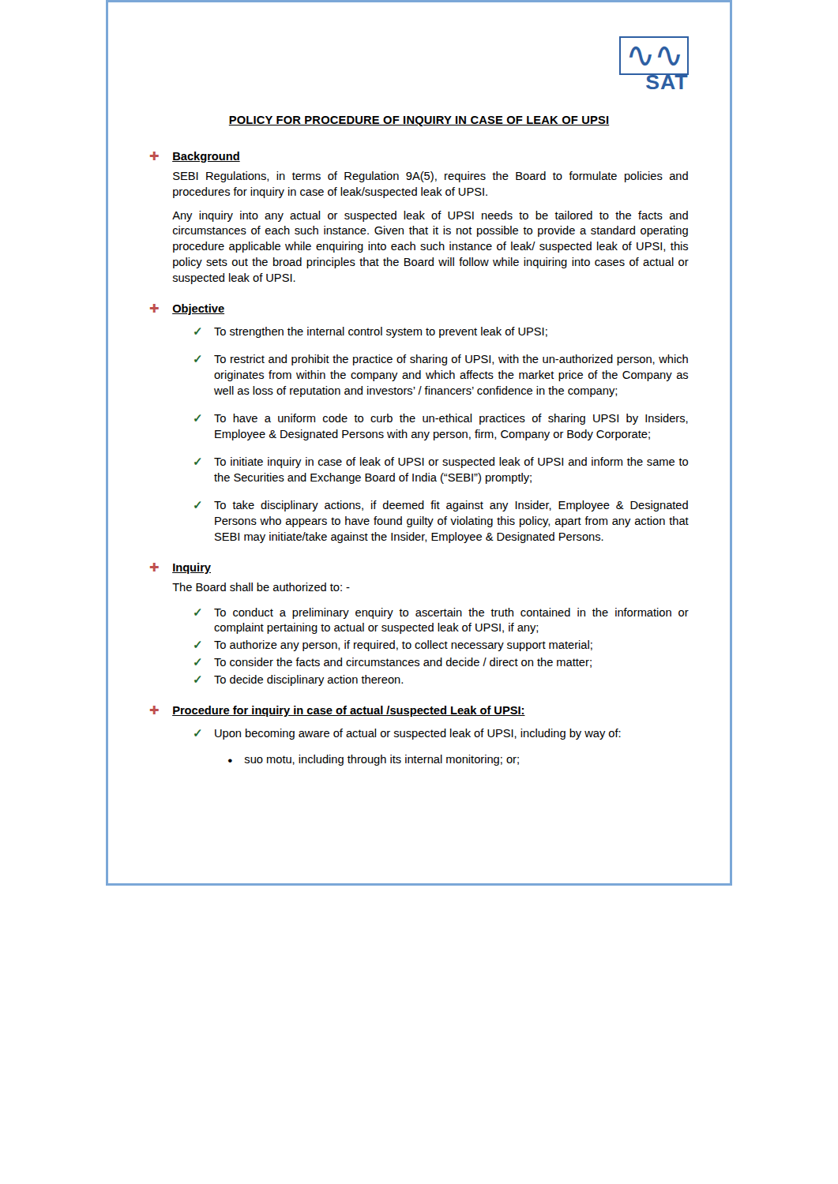∿∿
SAT
POLICY FOR PROCEDURE OF INQUIRY IN CASE OF LEAK OF UPSI
✚
Background
SEBI Regulations, in terms of Regulation 9A(5), requires the Board to formulate policies and procedures for inquiry in case of leak/suspected leak of UPSI.
Any inquiry into any actual or suspected leak of UPSI needs to be tailored to the facts and circumstances of each such instance. Given that it is not possible to provide a standard operating procedure applicable while enquiring into each such instance of leak/ suspected leak of UPSI, this policy sets out the broad principles that the Board will follow while inquiring into cases of actual or suspected leak of UPSI.
✚
Objective
To strengthen the internal control system to prevent leak of UPSI;
To restrict and prohibit the practice of sharing of UPSI, with the un-authorized person, which originates from within the company and which affects the market price of the Company as well as loss of reputation and investors’ / financers’ confidence in the company;
To have a uniform code to curb the un-ethical practices of sharing UPSI by Insiders, Employee & Designated Persons with any person, firm, Company or Body Corporate;
To initiate inquiry in case of leak of UPSI or suspected leak of UPSI and inform the same to the Securities and Exchange Board of India (“SEBI”) promptly;
To take disciplinary actions, if deemed fit against any Insider, Employee & Designated Persons who appears to have found guilty of violating this policy, apart from any action that SEBI may initiate/take against the Insider, Employee & Designated Persons.
✚
Inquiry
The Board shall be authorized to: -
To conduct a preliminary enquiry to ascertain the truth contained in the information or complaint pertaining to actual or suspected leak of UPSI, if any;
To authorize any person, if required, to collect necessary support material;
To consider the facts and circumstances and decide / direct on the matter;
To decide disciplinary action thereon.
✚
Procedure for inquiry in case of actual /suspected Leak of UPSI:
Upon becoming aware of actual or suspected leak of UPSI, including by way of:
suo motu, including through its internal monitoring; or;